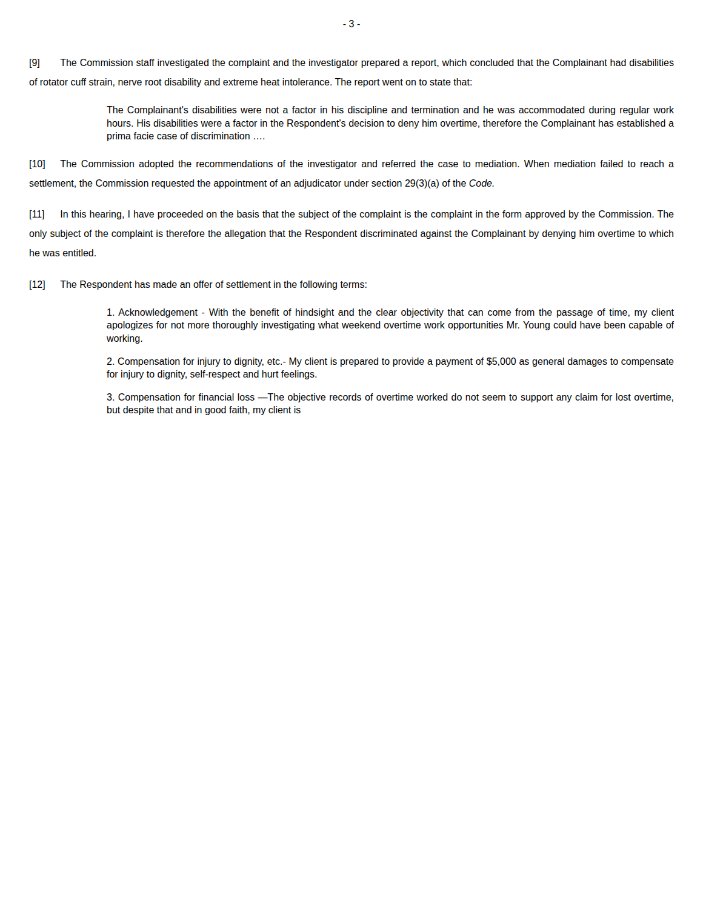- 3 -
[9] The Commission staff investigated the complaint and the investigator prepared a report, which concluded that the Complainant had disabilities of rotator cuff strain, nerve root disability and extreme heat intolerance. The report went on to state that:
The Complainant's disabilities were not a factor in his discipline and termination and he was accommodated during regular work hours. His disabilities were a factor in the Respondent's decision to deny him overtime, therefore the Complainant has established a prima facie case of discrimination ….
[10] The Commission adopted the recommendations of the investigator and referred the case to mediation. When mediation failed to reach a settlement, the Commission requested the appointment of an adjudicator under section 29(3)(a) of the Code.
[11] In this hearing, I have proceeded on the basis that the subject of the complaint is the complaint in the form approved by the Commission. The only subject of the complaint is therefore the allegation that the Respondent discriminated against the Complainant by denying him overtime to which he was entitled.
[12] The Respondent has made an offer of settlement in the following terms:
1. Acknowledgement - With the benefit of hindsight and the clear objectivity that can come from the passage of time, my client apologizes for not more thoroughly investigating what weekend overtime work opportunities Mr. Young could have been capable of working.
2. Compensation for injury to dignity, etc.- My client is prepared to provide a payment of $5,000 as general damages to compensate for injury to dignity, self-respect and hurt feelings.
3. Compensation for financial loss —The objective records of overtime worked do not seem to support any claim for lost overtime, but despite that and in good faith, my client is